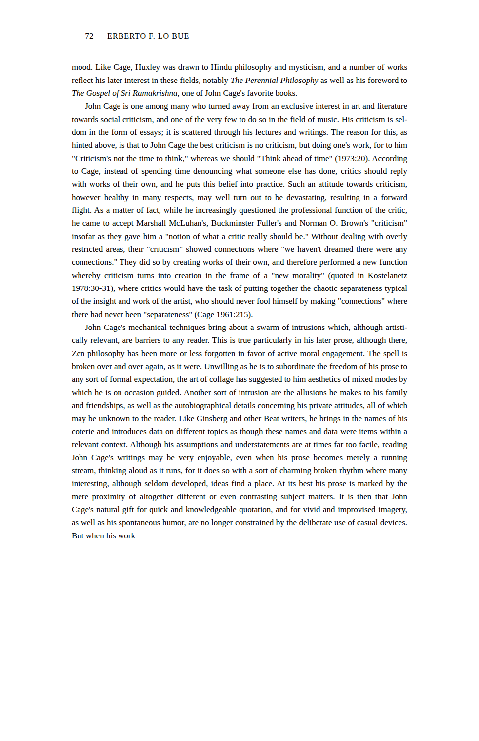72 Erberto F. Lo Bue
mood. Like Cage, Huxley was drawn to Hindu philosophy and mysticism, and a number of works reflect his later interest in these fields, notably The Perennial Philosophy as well as his foreword to The Gospel of Sri Ramakrishna, one of John Cage's favorite books.
John Cage is one among many who turned away from an exclusive interest in art and literature towards social criticism, and one of the very few to do so in the field of music. His criticism is seldom in the form of essays; it is scattered through his lectures and writings. The reason for this, as hinted above, is that to John Cage the best criticism is no criticism, but doing one's work, for to him "Criticism's not the time to think," whereas we should "Think ahead of time" (1973:20). According to Cage, instead of spending time denouncing what someone else has done, critics should reply with works of their own, and he puts this belief into practice. Such an attitude towards criticism, however healthy in many respects, may well turn out to be devastating, resulting in a forward flight. As a matter of fact, while he increasingly questioned the professional function of the critic, he came to accept Marshall McLuhan's, Buckminster Fuller's and Norman O. Brown's "criticism" insofar as they gave him a "notion of what a critic really should be." Without dealing with overly restricted areas, their "criticism" showed connections where "we haven't dreamed there were any connections." They did so by creating works of their own, and therefore performed a new function whereby criticism turns into creation in the frame of a "new morality" (quoted in Kostelanetz 1978:30-31), where critics would have the task of putting together the chaotic separateness typical of the insight and work of the artist, who should never fool himself by making "connections" where there had never been "separateness" (Cage 1961:215).
John Cage's mechanical techniques bring about a swarm of intrusions which, although artistically relevant, are barriers to any reader. This is true particularly in his later prose, although there, Zen philosophy has been more or less forgotten in favor of active moral engagement. The spell is broken over and over again, as it were. Unwilling as he is to subordinate the freedom of his prose to any sort of formal expectation, the art of collage has suggested to him aesthetics of mixed modes by which he is on occasion guided. Another sort of intrusion are the allusions he makes to his family and friendships, as well as the autobiographical details concerning his private attitudes, all of which may be unknown to the reader. Like Ginsberg and other Beat writers, he brings in the names of his coterie and introduces data on different topics as though these names and data were items within a relevant context. Although his assumptions and understatements are at times far too facile, reading John Cage's writings may be very enjoyable, even when his prose becomes merely a running stream, thinking aloud as it runs, for it does so with a sort of charming broken rhythm where many interesting, although seldom developed, ideas find a place. At its best his prose is marked by the mere proximity of altogether different or even contrasting subject matters. It is then that John Cage's natural gift for quick and knowledgeable quotation, and for vivid and improvised imagery, as well as his spontaneous humor, are no longer constrained by the deliberate use of casual devices. But when his work